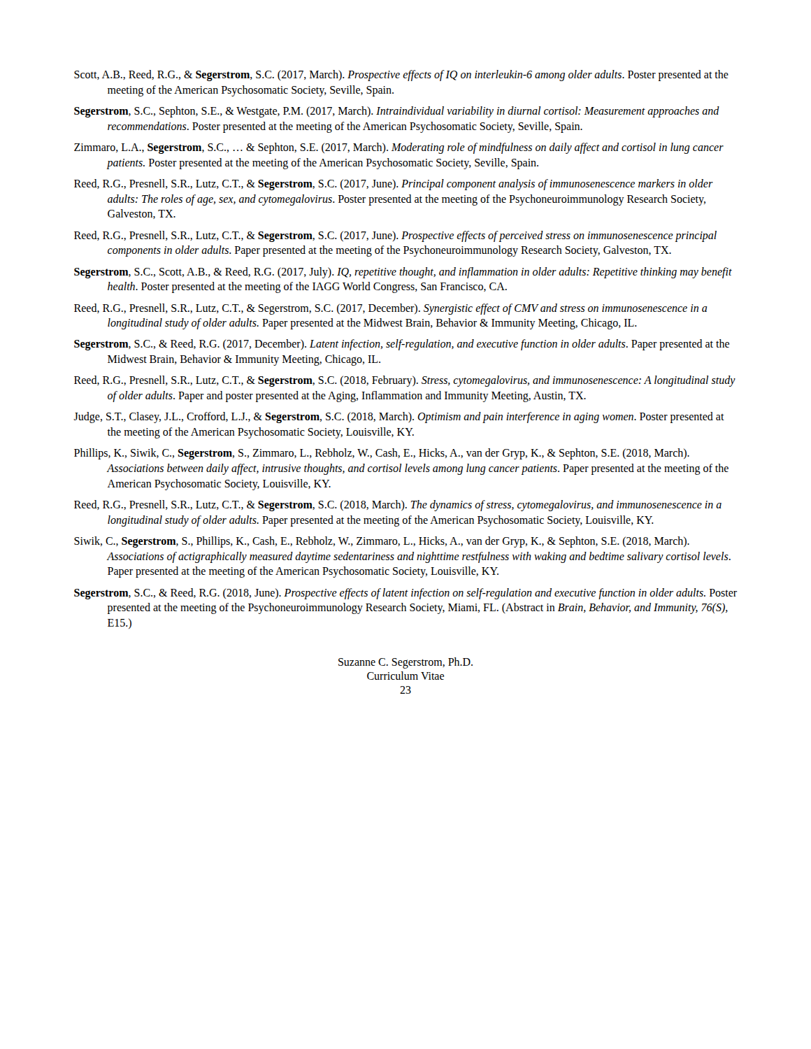Scott, A.B., Reed, R.G., & Segerstrom, S.C. (2017, March). Prospective effects of IQ on interleukin-6 among older adults. Poster presented at the meeting of the American Psychosomatic Society, Seville, Spain.
Segerstrom, S.C., Sephton, S.E., & Westgate, P.M. (2017, March). Intraindividual variability in diurnal cortisol: Measurement approaches and recommendations. Poster presented at the meeting of the American Psychosomatic Society, Seville, Spain.
Zimmaro, L.A., Segerstrom, S.C., … & Sephton, S.E. (2017, March). Moderating role of mindfulness on daily affect and cortisol in lung cancer patients. Poster presented at the meeting of the American Psychosomatic Society, Seville, Spain.
Reed, R.G., Presnell, S.R., Lutz, C.T., & Segerstrom, S.C. (2017, June). Principal component analysis of immunosenescence markers in older adults: The roles of age, sex, and cytomegalovirus. Poster presented at the meeting of the Psychoneuroimmunology Research Society, Galveston, TX.
Reed, R.G., Presnell, S.R., Lutz, C.T., & Segerstrom, S.C. (2017, June). Prospective effects of perceived stress on immunosenescence principal components in older adults. Paper presented at the meeting of the Psychoneuroimmunology Research Society, Galveston, TX.
Segerstrom, S.C., Scott, A.B., & Reed, R.G. (2017, July). IQ, repetitive thought, and inflammation in older adults: Repetitive thinking may benefit health. Poster presented at the meeting of the IAGG World Congress, San Francisco, CA.
Reed, R.G., Presnell, S.R., Lutz, C.T., & Segerstrom, S.C. (2017, December). Synergistic effect of CMV and stress on immunosenescence in a longitudinal study of older adults. Paper presented at the Midwest Brain, Behavior & Immunity Meeting, Chicago, IL.
Segerstrom, S.C., & Reed, R.G. (2017, December). Latent infection, self-regulation, and executive function in older adults. Paper presented at the Midwest Brain, Behavior & Immunity Meeting, Chicago, IL.
Reed, R.G., Presnell, S.R., Lutz, C.T., & Segerstrom, S.C. (2018, February). Stress, cytomegalovirus, and immunosenescence: A longitudinal study of older adults. Paper and poster presented at the Aging, Inflammation and Immunity Meeting, Austin, TX.
Judge, S.T., Clasey, J.L., Crofford, L.J., & Segerstrom, S.C. (2018, March). Optimism and pain interference in aging women. Poster presented at the meeting of the American Psychosomatic Society, Louisville, KY.
Phillips, K., Siwik, C., Segerstrom, S., Zimmaro, L., Rebholz, W., Cash, E., Hicks, A., van der Gryp, K., & Sephton, S.E. (2018, March). Associations between daily affect, intrusive thoughts, and cortisol levels among lung cancer patients. Paper presented at the meeting of the American Psychosomatic Society, Louisville, KY.
Reed, R.G., Presnell, S.R., Lutz, C.T., & Segerstrom, S.C. (2018, March). The dynamics of stress, cytomegalovirus, and immunosenescence in a longitudinal study of older adults. Paper presented at the meeting of the American Psychosomatic Society, Louisville, KY.
Siwik, C., Segerstrom, S., Phillips, K., Cash, E., Rebholz, W., Zimmaro, L., Hicks, A., van der Gryp, K., & Sephton, S.E. (2018, March). Associations of actigraphically measured daytime sedentariness and nighttime restfulness with waking and bedtime salivary cortisol levels. Paper presented at the meeting of the American Psychosomatic Society, Louisville, KY.
Segerstrom, S.C., & Reed, R.G. (2018, June). Prospective effects of latent infection on self-regulation and executive function in older adults. Poster presented at the meeting of the Psychoneuroimmunology Research Society, Miami, FL. (Abstract in Brain, Behavior, and Immunity, 76(S), E15.)
Suzanne C. Segerstrom, Ph.D.
Curriculum Vitae
23